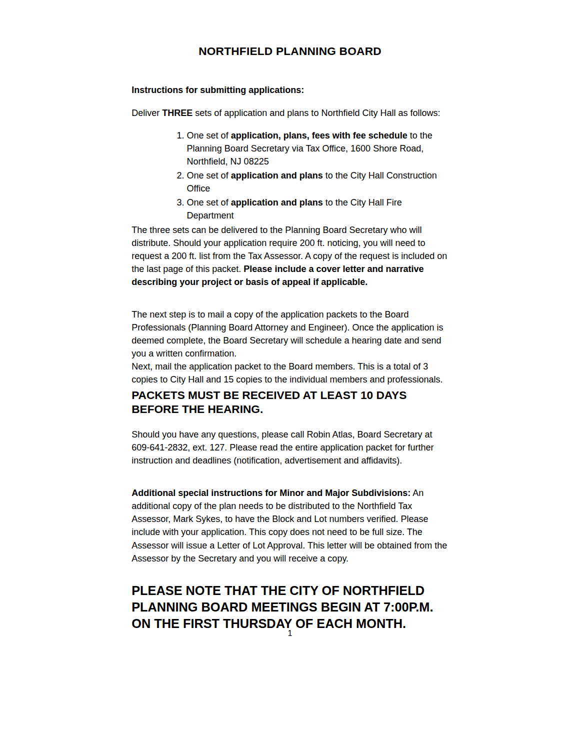NORTHFIELD PLANNING BOARD
Instructions for submitting applications:
Deliver THREE sets of application and plans to Northfield City Hall as follows:
One set of application, plans, fees with fee schedule to the Planning Board Secretary via Tax Office, 1600 Shore Road, Northfield, NJ 08225
One set of application and plans to the City Hall Construction Office
One set of application and plans to the City Hall Fire Department
The three sets can be delivered to the Planning Board Secretary who will distribute. Should your application require 200 ft. noticing, you will need to request a 200 ft. list from the Tax Assessor. A copy of the request is included on the last page of this packet. Please include a cover letter and narrative describing your project or basis of appeal if applicable.
The next step is to mail a copy of the application packets to the Board Professionals (Planning Board Attorney and Engineer). Once the application is deemed complete, the Board Secretary will schedule a hearing date and send you a written confirmation.
Next, mail the application packet to the Board members. This is a total of 3 copies to City Hall and 15 copies to the individual members and professionals.
PACKETS MUST BE RECEIVED AT LEAST 10 DAYS BEFORE THE HEARING.
Should you have any questions, please call Robin Atlas, Board Secretary at
609-641-2832, ext. 127. Please read the entire application packet for further instruction and deadlines (notification, advertisement and affidavits).
Additional special instructions for Minor and Major Subdivisions: An additional copy of the plan needs to be distributed to the Northfield Tax Assessor, Mark Sykes, to have the Block and Lot numbers verified. Please include with your application. This copy does not need to be full size. The Assessor will issue a Letter of Lot Approval. This letter will be obtained from the Assessor by the Secretary and you will receive a copy.
PLEASE NOTE THAT THE CITY OF NORTHFIELD PLANNING BOARD MEETINGS BEGIN AT 7:00P.M. ON THE FIRST THURSDAY OF EACH MONTH.
1